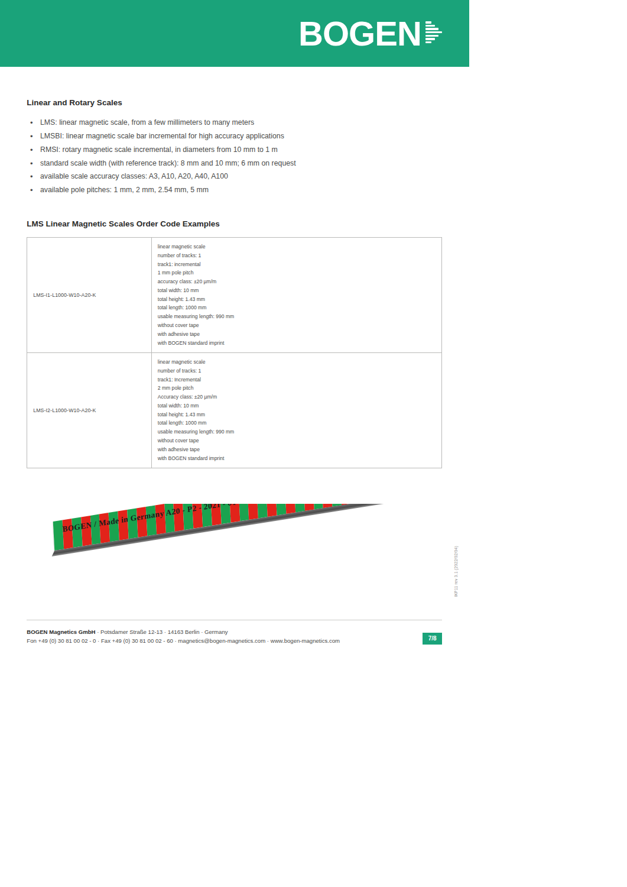BOGEN
Linear and Rotary Scales
LMS: linear magnetic scale, from a few millimeters to many meters
LMSBI: linear magnetic scale bar incremental for high accuracy applications
RMSI: rotary magnetic scale incremental, in diameters from 10 mm to 1 m
standard scale width (with reference track): 8 mm and 10 mm; 6 mm on request
available scale accuracy classes: A3, A10, A20, A40, A100
available pole pitches: 1 mm, 2 mm, 2.54 mm, 5 mm
LMS Linear Magnetic Scales Order Code Examples
| LMS-I1-L1000-W10-A20-K | linear magnetic scale number of tracks: 1 track1: incremental 1 mm pole pitch accuracy class: ±20 µm/m total width: 10 mm total height: 1.43 mm total length: 1000 mm usable measuring length: 990 mm without cover tape with adhesive tape with BOGEN standard imprint |
| LMS-I2-L1000-W10-A20-K | linear magnetic scale number of tracks: 1 track1: Incremental 2 mm pole pitch Accuracy class: ±20 µm/m total width: 10 mm total height: 1.43 mm total length: 1000 mm usable measuring length: 990 mm without cover tape with adhesive tape with BOGEN standard imprint |
BOGEN / Made in Germany A20 - P2 - 2021 - 01
IKP11 rev 3.1 (2022/02/04)
BOGEN Magnetics GmbH · Potsdamer Straße 12-13 · 14163 Berlin · Germany
Fon +49 (0) 30 81 00 02 - 0 · Fax +49 (0) 30 81 00 02 - 60 · magnetics@bogen-magnetics.com · www.bogen-magnetics.com
7/8